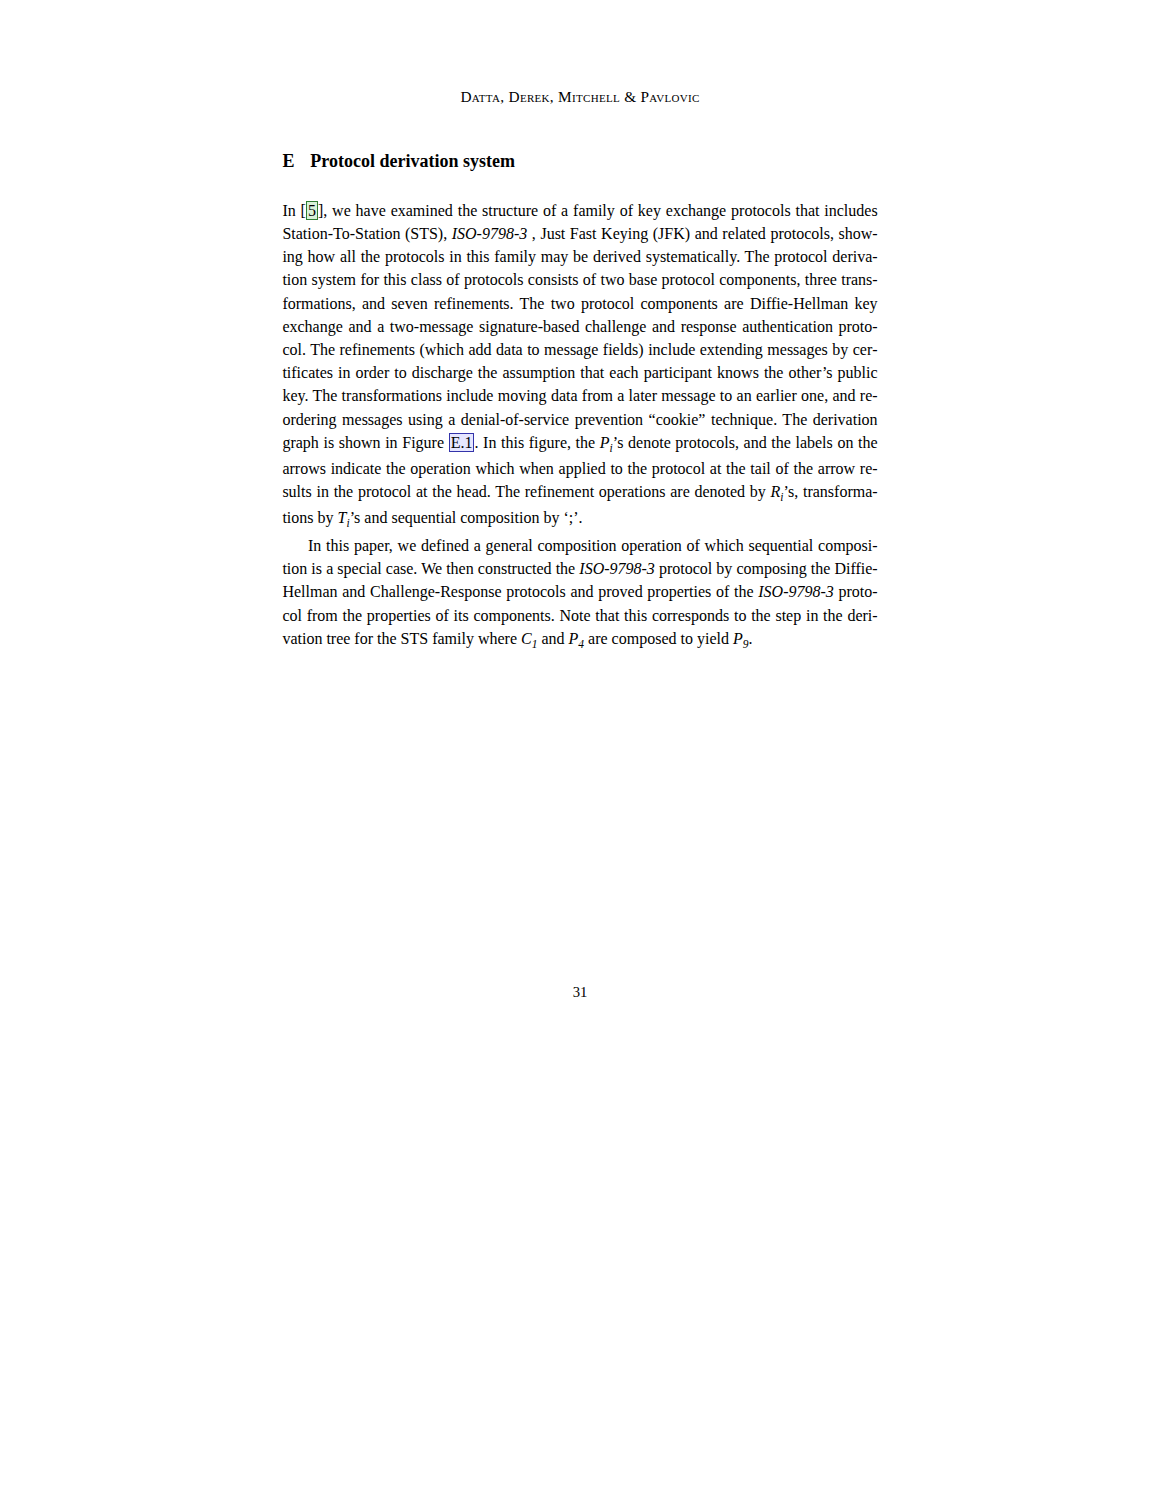Datta, Derek, Mitchell & Pavlovic
EProtocol derivation system
In [5], we have examined the structure of a family of key exchange protocols that includes Station-To-Station (STS), ISO-9798-3 , Just Fast Keying (JFK) and related protocols, showing how all the protocols in this family may be derived systematically. The protocol derivation system for this class of protocols consists of two base protocol components, three transformations, and seven refinements. The two protocol components are Diffie-Hellman key exchange and a two-message signature-based challenge and response authentication protocol. The refinements (which add data to message fields) include extending messages by certificates in order to discharge the assumption that each participant knows the other’s public key. The transformations include moving data from a later message to an earlier one, and reordering messages using a denial-of-service prevention “cookie” technique. The derivation graph is shown in Figure E.1. In this figure, the Pi’s denote protocols, and the labels on the arrows indicate the operation which when applied to the protocol at the tail of the arrow results in the protocol at the head. The refinement operations are denoted by Ri’s, transformations by Ti’s and sequential composition by ‘;’.
In this paper, we defined a general composition operation of which sequential composition is a special case. We then constructed the ISO-9798-3 protocol by composing the Diffie-Hellman and Challenge-Response protocols and proved properties of the ISO-9798-3 protocol from the properties of its components. Note that this corresponds to the step in the derivation tree for the STS family where C1 and P4 are composed to yield P9.
31